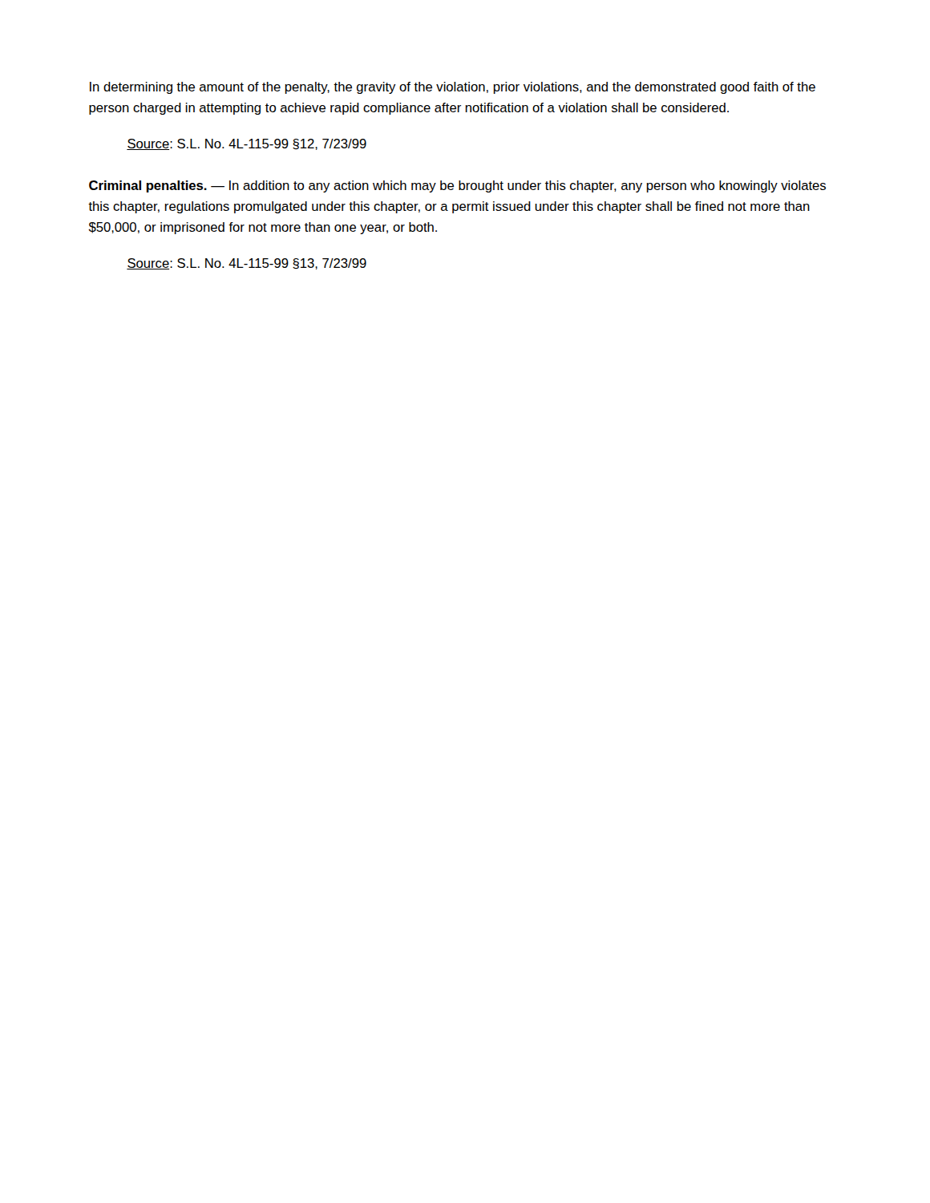In determining the amount of the penalty, the gravity of the violation, prior violations, and the demonstrated good faith of the person charged in attempting to achieve rapid compliance after notification of a violation shall be considered.
Source: S.L. No. 4L-115-99 §12, 7/23/99
Criminal penalties. — In addition to any action which may be brought under this chapter, any person who knowingly violates this chapter, regulations promulgated under this chapter, or a permit issued under this chapter shall be fined not more than $50,000, or imprisoned for not more than one year, or both.
Source: S.L. No. 4L-115-99 §13, 7/23/99